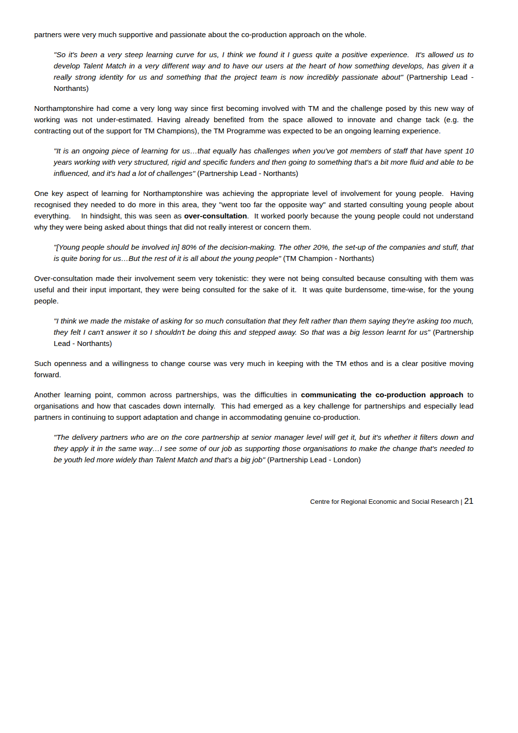partners were very much supportive and passionate about the co-production approach on the whole.
"So it's been a very steep learning curve for us, I think we found it I guess quite a positive experience. It's allowed us to develop Talent Match in a very different way and to have our users at the heart of how something develops, has given it a really strong identity for us and something that the project team is now incredibly passionate about" (Partnership Lead - Northants)
Northamptonshire had come a very long way since first becoming involved with TM and the challenge posed by this new way of working was not under-estimated. Having already benefited from the space allowed to innovate and change tack (e.g. the contracting out of the support for TM Champions), the TM Programme was expected to be an ongoing learning experience.
"It is an ongoing piece of learning for us…that equally has challenges when you've got members of staff that have spent 10 years working with very structured, rigid and specific funders and then going to something that's a bit more fluid and able to be influenced, and it's had a lot of challenges" (Partnership Lead - Northants)
One key aspect of learning for Northamptonshire was achieving the appropriate level of involvement for young people. Having recognised they needed to do more in this area, they "went too far the opposite way" and started consulting young people about everything. In hindsight, this was seen as over-consultation. It worked poorly because the young people could not understand why they were being asked about things that did not really interest or concern them.
"[Young people should be involved in] 80% of the decision-making. The other 20%, the set-up of the companies and stuff, that is quite boring for us…But the rest of it is all about the young people" (TM Champion - Northants)
Over-consultation made their involvement seem very tokenistic: they were not being consulted because consulting with them was useful and their input important, they were being consulted for the sake of it. It was quite burdensome, time-wise, for the young people.
"I think we made the mistake of asking for so much consultation that they felt rather than them saying they're asking too much, they felt I can't answer it so I shouldn't be doing this and stepped away. So that was a big lesson learnt for us" (Partnership Lead - Northants)
Such openness and a willingness to change course was very much in keeping with the TM ethos and is a clear positive moving forward.
Another learning point, common across partnerships, was the difficulties in communicating the co-production approach to organisations and how that cascades down internally. This had emerged as a key challenge for partnerships and especially lead partners in continuing to support adaptation and change in accommodating genuine co-production.
"The delivery partners who are on the core partnership at senior manager level will get it, but it's whether it filters down and they apply it in the same way…I see some of our job as supporting those organisations to make the change that's needed to be youth led more widely than Talent Match and that's a big job" (Partnership Lead - London)
Centre for Regional Economic and Social Research | 21